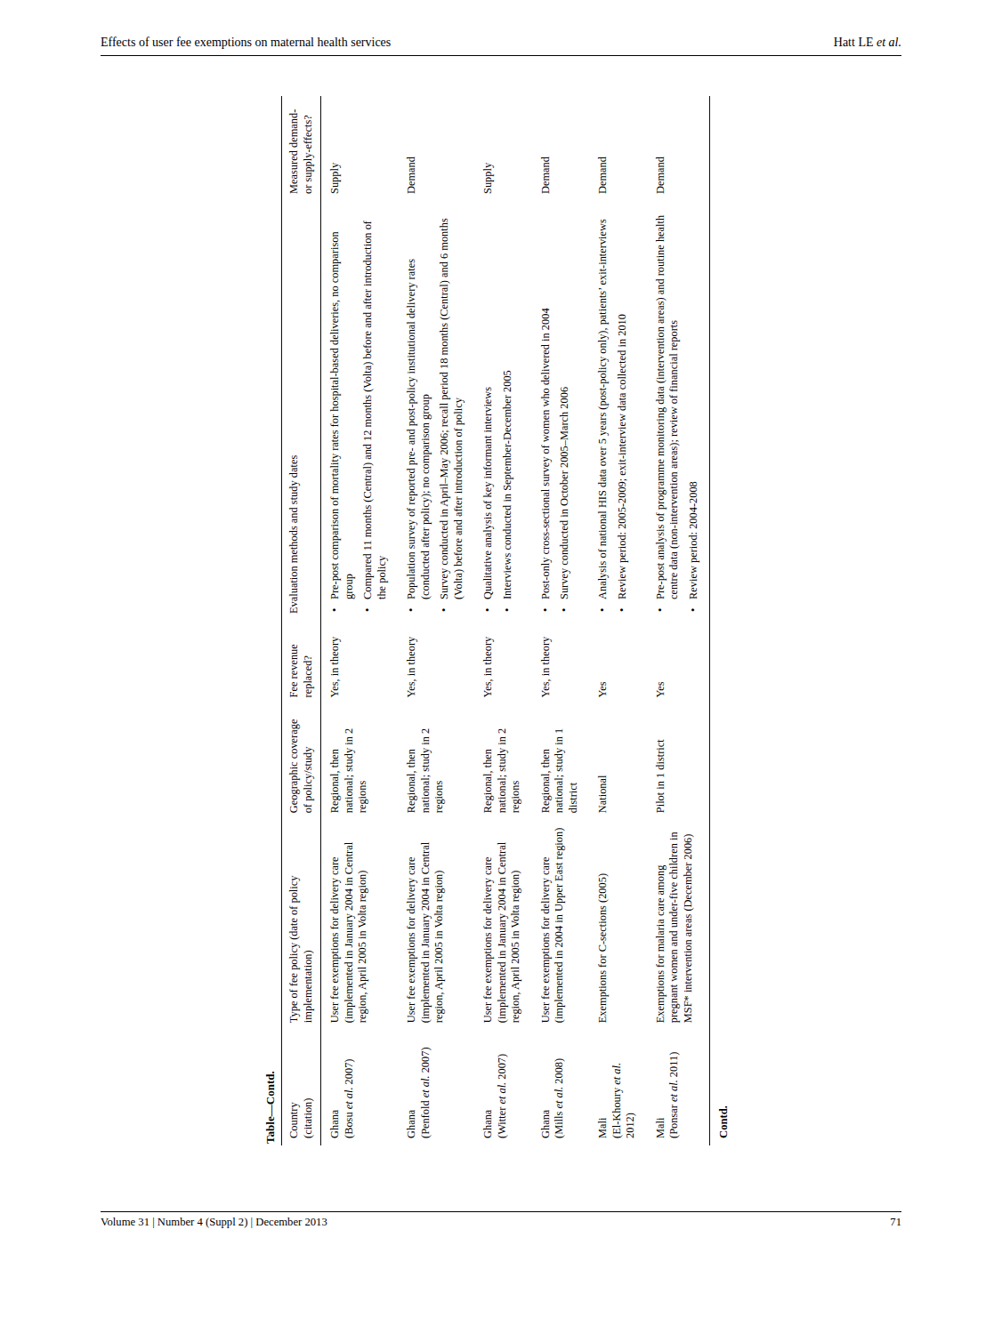Effects of user fee exemptions on maternal health services
Hatt LE et al.
Table—Contd.
| Country (citation) | Type of fee policy (date of policy implementation) | Geographic coverage of policy/study | Fee revenue replaced? | Evaluation methods and study dates | Measured demand- or supply-effects? |
| --- | --- | --- | --- | --- | --- |
| Ghana (Bosu et al. 2007) | User fee exemptions for delivery care (implemented in January 2004 in Central region, April 2005 in Volta region) | Regional, then national; study in 2 regions | Yes, in theory | Pre-post comparison of mortality rates for hospital-based deliveries, no comparison group Compared 11 months (Central) and 12 months (Volta) before and after introduction of the policy | Supply |
| Ghana (Penfold et al. 2007) | User fee exemptions for delivery care (implemented in January 2004 in Central region, April 2005 in Volta region) | Regional, then national; study in 2 regions | Yes, in theory | Population survey of reported pre- and post-policy institutional delivery rates (conducted after policy); no comparison group Survey conducted in April–May 2006; recall period 18 months (Central) and 6 months (Volta) before and after introduction of policy | Demand |
| Ghana (Witter et al. 2007) | User fee exemptions for delivery care (implemented in January 2004 in Central region, April 2005 in Volta region) | Regional, then national; study in 2 regions | Yes, in theory | Qualitative analysis of key informant interviews Interviews conducted in September-December 2005 | Supply |
| Ghana (Mills et al. 2008) | User fee exemptions for delivery care (implemented in 2004 in Upper East region) | Regional, then national; study in 1 district | Yes, in theory | Post-only cross-sectional survey of women who delivered in 2004 Survey conducted in October 2005–March 2006 | Demand |
| Mali (El-Khoury et al. 2012) | Exemptions for C-sections (2005) | National | Yes | Analysis of national HIS data over 5 years (post-policy only), patients’ exit-interviews Review period: 2005-2009; exit-interview data collected in 2010 | Demand |
| Mali (Ponsar et al. 2011) | Exemptions for malaria care among pregnant women and under-five children in MSF* intervention areas (December 2006) | Pilot in 1 district | Yes | Pre-post analysis of programme monitoring data (intervention areas) and routine health centre data (non-intervention areas); review of financial reports Review period: 2004-2008 | Demand |
| Contd. |
Volume 31 | Number 4 (Suppl 2) | December 2013
71